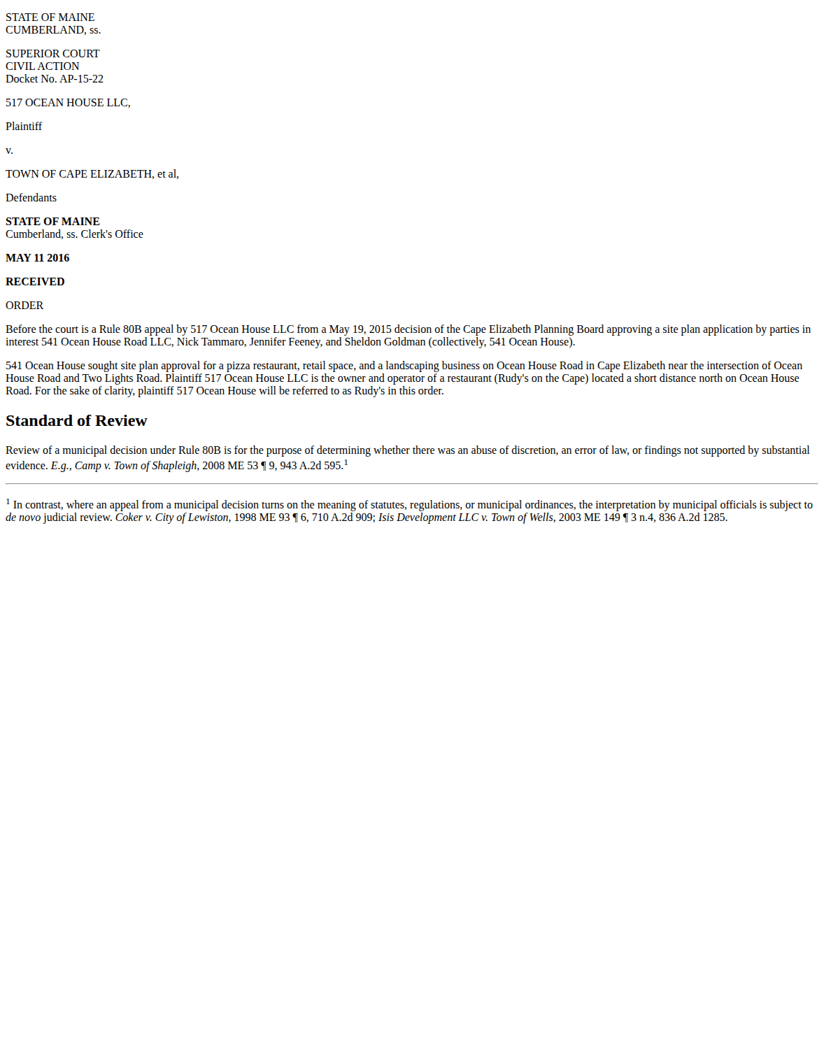STATE OF MAINE
CUMBERLAND, ss.
SUPERIOR COURT
CIVIL ACTION
Docket No. AP-15-22
517 OCEAN HOUSE LLC,
Plaintiff
v.
TOWN OF CAPE ELIZABETH, et al,
Defendants
STATE OF MAINE
Cumberland, ss. Clerk's Office
MAY 11 2016
RECEIVED
ORDER
Before the court is a Rule 80B appeal by 517 Ocean House LLC from a May 19, 2015 decision of the Cape Elizabeth Planning Board approving a site plan application by parties in interest 541 Ocean House Road LLC, Nick Tammaro, Jennifer Feeney, and Sheldon Goldman (collectively, 541 Ocean House).
541 Ocean House sought site plan approval for a pizza restaurant, retail space, and a landscaping business on Ocean House Road in Cape Elizabeth near the intersection of Ocean House Road and Two Lights Road. Plaintiff 517 Ocean House LLC is the owner and operator of a restaurant (Rudy's on the Cape) located a short distance north on Ocean House Road. For the sake of clarity, plaintiff 517 Ocean House will be referred to as Rudy's in this order.
Standard of Review
Review of a municipal decision under Rule 80B is for the purpose of determining whether there was an abuse of discretion, an error of law, or findings not supported by substantial evidence. E.g., Camp v. Town of Shapleigh, 2008 ME 53 ¶ 9, 943 A.2d 595.1
1 In contrast, where an appeal from a municipal decision turns on the meaning of statutes, regulations, or municipal ordinances, the interpretation by municipal officials is subject to de novo judicial review. Coker v. City of Lewiston, 1998 ME 93 ¶ 6, 710 A.2d 909; Isis Development LLC v. Town of Wells, 2003 ME 149 ¶ 3 n.4, 836 A.2d 1285.